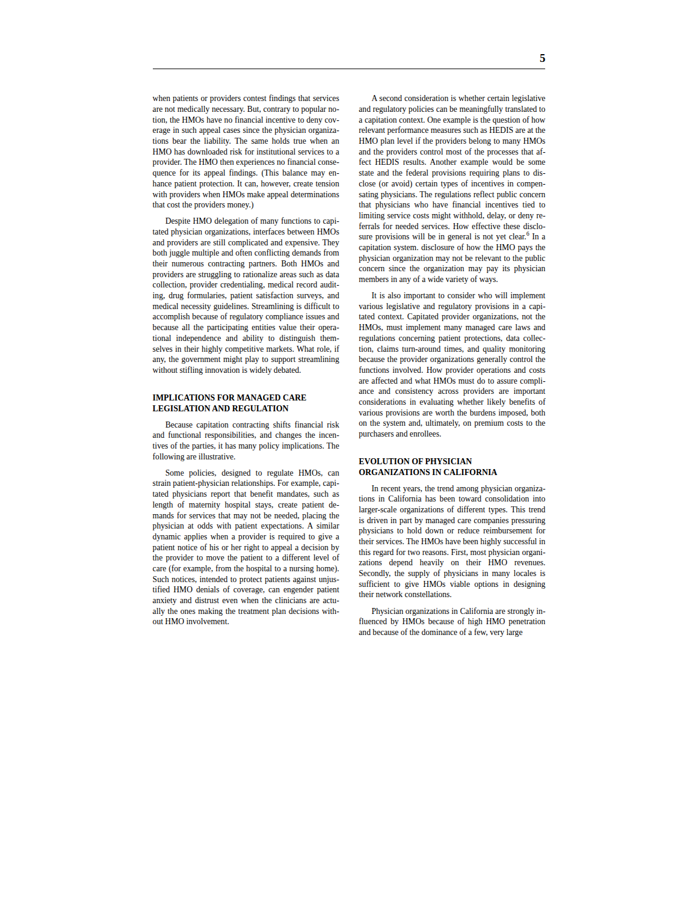5
when patients or providers contest findings that services are not medically necessary. But, contrary to popular notion, the HMOs have no financial incentive to deny coverage in such appeal cases since the physician organizations bear the liability. The same holds true when an HMO has downloaded risk for institutional services to a provider. The HMO then experiences no financial consequence for its appeal findings. (This balance may enhance patient protection. It can, however, create tension with providers when HMOs make appeal determinations that cost the providers money.)
Despite HMO delegation of many functions to capitated physician organizations, interfaces between HMOs and providers are still complicated and expensive. They both juggle multiple and often conflicting demands from their numerous contracting partners. Both HMOs and providers are struggling to rationalize areas such as data collection, provider credentialing, medical record auditing, drug formularies, patient satisfaction surveys, and medical necessity guidelines. Streamlining is difficult to accomplish because of regulatory compliance issues and because all the participating entities value their operational independence and ability to distinguish themselves in their highly competitive markets. What role, if any, the government might play to support streamlining without stifling innovation is widely debated.
IMPLICATIONS FOR MANAGED CARE
LEGISLATION AND REGULATION
Because capitation contracting shifts financial risk and functional responsibilities, and changes the incentives of the parties, it has many policy implications. The following are illustrative.
Some policies, designed to regulate HMOs, can strain patient-physician relationships. For example, capitated physicians report that benefit mandates, such as length of maternity hospital stays, create patient demands for services that may not be needed, placing the physician at odds with patient expectations. A similar dynamic applies when a provider is required to give a patient notice of his or her right to appeal a decision by the provider to move the patient to a different level of care (for example, from the hospital to a nursing home). Such notices, intended to protect patients against unjustified HMO denials of coverage, can engender patient anxiety and distrust even when the clinicians are actually the ones making the treatment plan decisions without HMO involvement.
A second consideration is whether certain legislative and regulatory policies can be meaningfully translated to a capitation context. One example is the question of how relevant performance measures such as HEDIS are at the HMO plan level if the providers belong to many HMOs and the providers control most of the processes that affect HEDIS results. Another example would be some state and the federal provisions requiring plans to disclose (or avoid) certain types of incentives in compensating physicians. The regulations reflect public concern that physicians who have financial incentives tied to limiting service costs might withhold, delay, or deny referrals for needed services. How effective these disclosure provisions will be in general is not yet clear.6 In a capitation system. disclosure of how the HMO pays the physician organization may not be relevant to the public concern since the organization may pay its physician members in any of a wide variety of ways.
It is also important to consider who will implement various legislative and regulatory provisions in a capitated context. Capitated provider organizations, not the HMOs, must implement many managed care laws and regulations concerning patient protections, data collection, claims turn-around times, and quality monitoring because the provider organizations generally control the functions involved. How provider operations and costs are affected and what HMOs must do to assure compliance and consistency across providers are important considerations in evaluating whether likely benefits of various provisions are worth the burdens imposed, both on the system and, ultimately, on premium costs to the purchasers and enrollees.
EVOLUTION OF PHYSICIAN
ORGANIZATIONS IN CALIFORNIA
In recent years, the trend among physician organizations in California has been toward consolidation into larger-scale organizations of different types. This trend is driven in part by managed care companies pressuring physicians to hold down or reduce reimbursement for their services. The HMOs have been highly successful in this regard for two reasons. First, most physician organizations depend heavily on their HMO revenues. Secondly, the supply of physicians in many locales is sufficient to give HMOs viable options in designing their network constellations.
Physician organizations in California are strongly influenced by HMOs because of high HMO penetration and because of the dominance of a few, very large